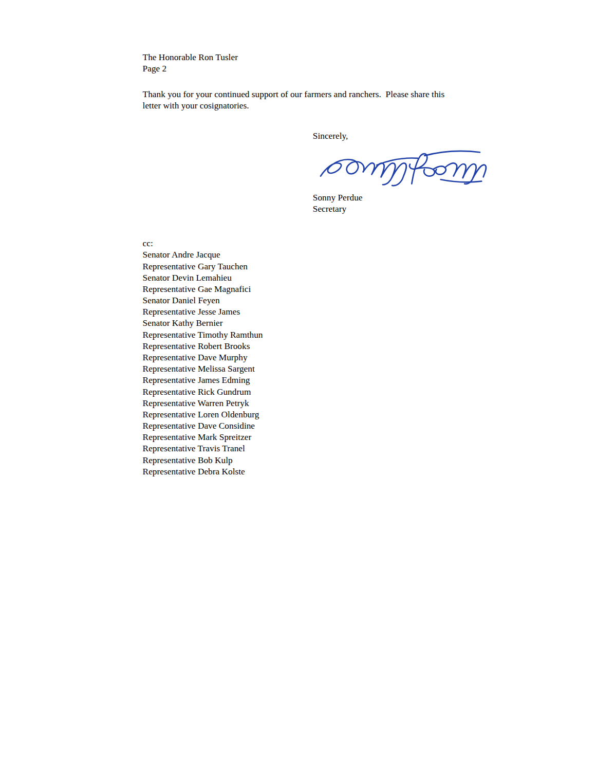The Honorable Ron Tusler
Page 2
Thank you for your continued support of our farmers and ranchers. Please share this letter with your cosignatories.
Sincerely,
Sonny Perdue
Secretary
cc:
Senator Andre Jacque
Representative Gary Tauchen
Senator Devin Lemahieu
Representative Gae Magnafici
Senator Daniel Feyen
Representative Jesse James
Senator Kathy Bernier
Representative Timothy Ramthun
Representative Robert Brooks
Representative Dave Murphy
Representative Melissa Sargent
Representative James Edming
Representative Rick Gundrum
Representative Warren Petryk
Representative Loren Oldenburg
Representative Dave Considine
Representative Mark Spreitzer
Representative Travis Tranel
Representative Bob Kulp
Representative Debra Kolste